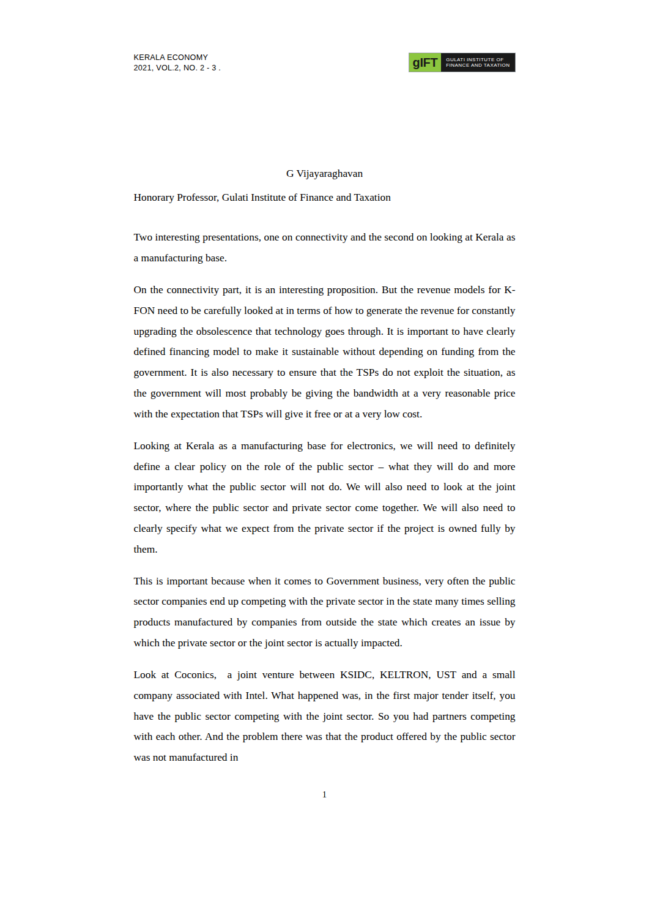KERALA ECONOMY
2021, VOL.2, NO. 2 - 3 .
gIFT
GULATI INSTITUTE OF FINANCE AND TAXATION
G Vijayaraghavan
Honorary Professor, Gulati Institute of Finance and Taxation
Two interesting presentations, one on connectivity and the second on looking at Kerala as a manufacturing base.
On the connectivity part, it is an interesting proposition. But the revenue models for K-FON need to be carefully looked at in terms of how to generate the revenue for constantly upgrading the obsolescence that technology goes through. It is important to have clearly defined financing model to make it sustainable without depending on funding from the government. It is also necessary to ensure that the TSPs do not exploit the situation, as the government will most probably be giving the bandwidth at a very reasonable price with the expectation that TSPs will give it free or at a very low cost.
Looking at Kerala as a manufacturing base for electronics, we will need to definitely define a clear policy on the role of the public sector – what they will do and more importantly what the public sector will not do. We will also need to look at the joint sector, where the public sector and private sector come together. We will also need to clearly specify what we expect from the private sector if the project is owned fully by them.
This is important because when it comes to Government business, very often the public sector companies end up competing with the private sector in the state many times selling products manufactured by companies from outside the state which creates an issue by which the private sector or the joint sector is actually impacted.
Look at Coconics, a joint venture between KSIDC, KELTRON, UST and a small company associated with Intel. What happened was, in the first major tender itself, you have the public sector competing with the joint sector. So you had partners competing with each other. And the problem there was that the product offered by the public sector was not manufactured in
1